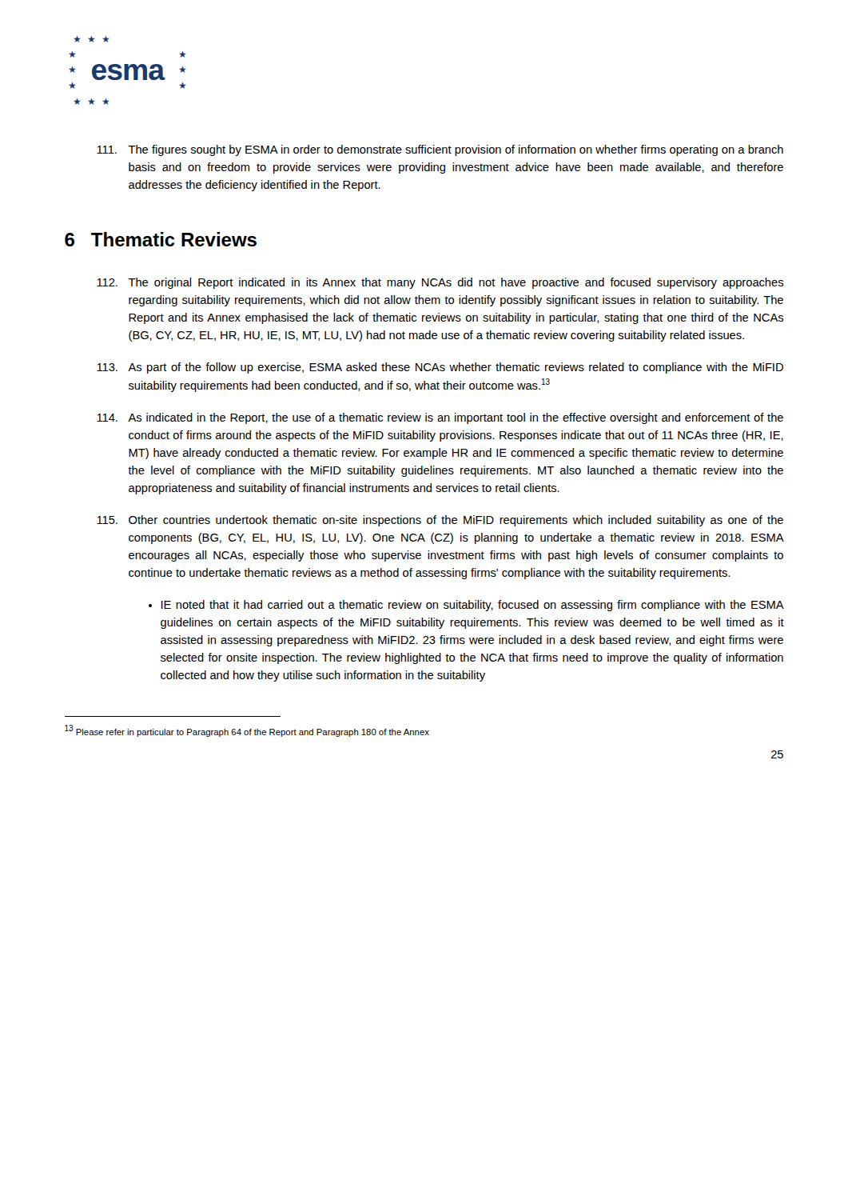★ ★ ★
★
★
★
esma
★
★
★
★ ★ ★
111. The figures sought by ESMA in order to demonstrate sufficient provision of information on whether firms operating on a branch basis and on freedom to provide services were providing investment advice have been made available, and therefore addresses the deficiency identified in the Report.
6 Thematic Reviews
112. The original Report indicated in its Annex that many NCAs did not have proactive and focused supervisory approaches regarding suitability requirements, which did not allow them to identify possibly significant issues in relation to suitability. The Report and its Annex emphasised the lack of thematic reviews on suitability in particular, stating that one third of the NCAs (BG, CY, CZ, EL, HR, HU, IE, IS, MT, LU, LV) had not made use of a thematic review covering suitability related issues.
113. As part of the follow up exercise, ESMA asked these NCAs whether thematic reviews related to compliance with the MiFID suitability requirements had been conducted, and if so, what their outcome was.13
114. As indicated in the Report, the use of a thematic review is an important tool in the effective oversight and enforcement of the conduct of firms around the aspects of the MiFID suitability provisions. Responses indicate that out of 11 NCAs three (HR, IE, MT) have already conducted a thematic review. For example HR and IE commenced a specific thematic review to determine the level of compliance with the MiFID suitability guidelines requirements. MT also launched a thematic review into the appropriateness and suitability of financial instruments and services to retail clients.
115. Other countries undertook thematic on-site inspections of the MiFID requirements which included suitability as one of the components (BG, CY, EL, HU, IS, LU, LV). One NCA (CZ) is planning to undertake a thematic review in 2018. ESMA encourages all NCAs, especially those who supervise investment firms with past high levels of consumer complaints to continue to undertake thematic reviews as a method of assessing firms' compliance with the suitability requirements.
IE noted that it had carried out a thematic review on suitability, focused on assessing firm compliance with the ESMA guidelines on certain aspects of the MiFID suitability requirements. This review was deemed to be well timed as it assisted in assessing preparedness with MiFID2. 23 firms were included in a desk based review, and eight firms were selected for onsite inspection. The review highlighted to the NCA that firms need to improve the quality of information collected and how they utilise such information in the suitability
13 Please refer in particular to Paragraph 64 of the Report and Paragraph 180 of the Annex
25